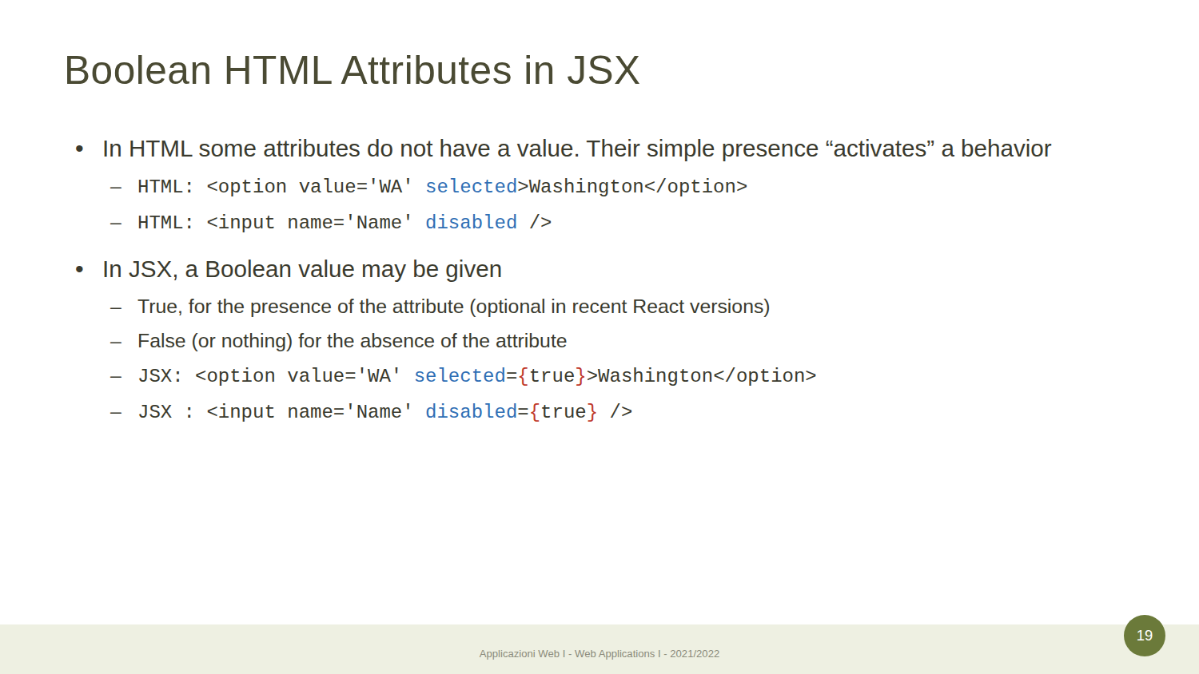Boolean HTML Attributes in JSX
In HTML some attributes do not have a value. Their simple presence “activates” a behavior
HTML: <option value='WA' selected>Washington</option>
HTML: <input name='Name' disabled />
In JSX, a Boolean value may be given
True, for the presence of the attribute (optional in recent React versions)
False (or nothing) for the absence of the attribute
JSX: <option value='WA' selected={true}>Washington</option>
JSX : <input name='Name' disabled={true} />
Applicazioni Web I - Web Applications I - 2021/2022
19